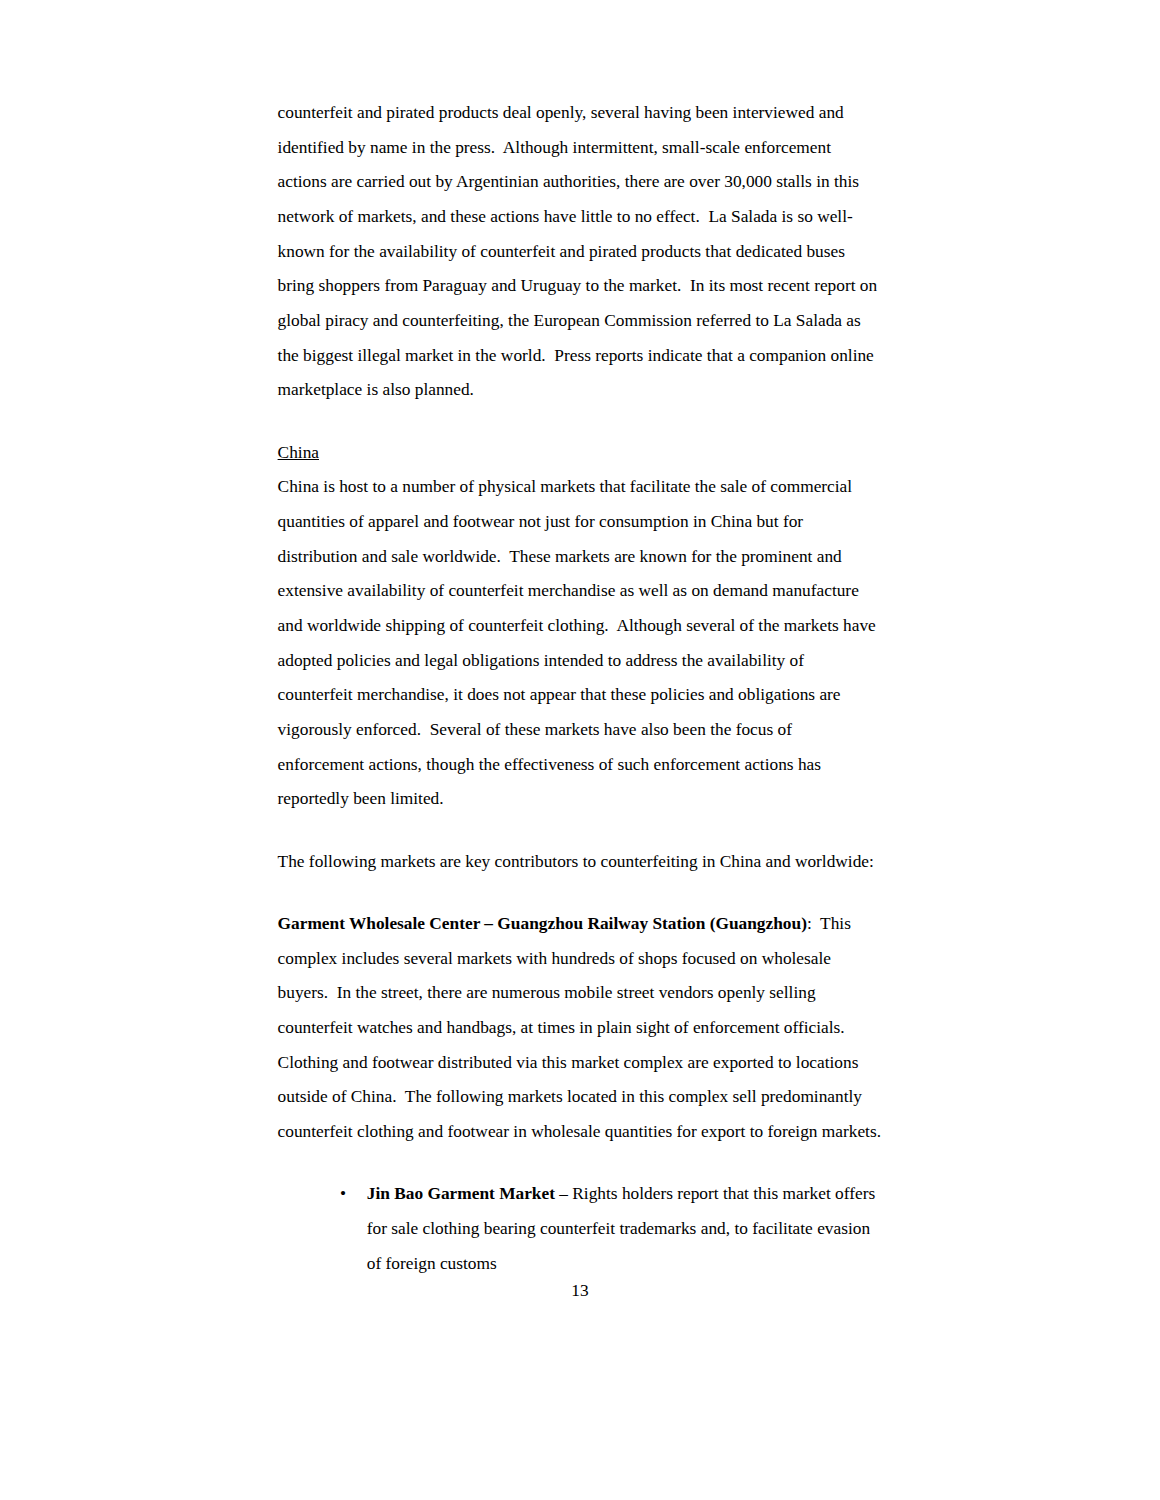counterfeit and pirated products deal openly, several having been interviewed and identified by name in the press. Although intermittent, small-scale enforcement actions are carried out by Argentinian authorities, there are over 30,000 stalls in this network of markets, and these actions have little to no effect. La Salada is so well-known for the availability of counterfeit and pirated products that dedicated buses bring shoppers from Paraguay and Uruguay to the market. In its most recent report on global piracy and counterfeiting, the European Commission referred to La Salada as the biggest illegal market in the world. Press reports indicate that a companion online marketplace is also planned.
China
China is host to a number of physical markets that facilitate the sale of commercial quantities of apparel and footwear not just for consumption in China but for distribution and sale worldwide. These markets are known for the prominent and extensive availability of counterfeit merchandise as well as on demand manufacture and worldwide shipping of counterfeit clothing. Although several of the markets have adopted policies and legal obligations intended to address the availability of counterfeit merchandise, it does not appear that these policies and obligations are vigorously enforced. Several of these markets have also been the focus of enforcement actions, though the effectiveness of such enforcement actions has reportedly been limited.
The following markets are key contributors to counterfeiting in China and worldwide:
Garment Wholesale Center – Guangzhou Railway Station (Guangzhou): This complex includes several markets with hundreds of shops focused on wholesale buyers. In the street, there are numerous mobile street vendors openly selling counterfeit watches and handbags, at times in plain sight of enforcement officials. Clothing and footwear distributed via this market complex are exported to locations outside of China. The following markets located in this complex sell predominantly counterfeit clothing and footwear in wholesale quantities for export to foreign markets.
Jin Bao Garment Market – Rights holders report that this market offers for sale clothing bearing counterfeit trademarks and, to facilitate evasion of foreign customs
13